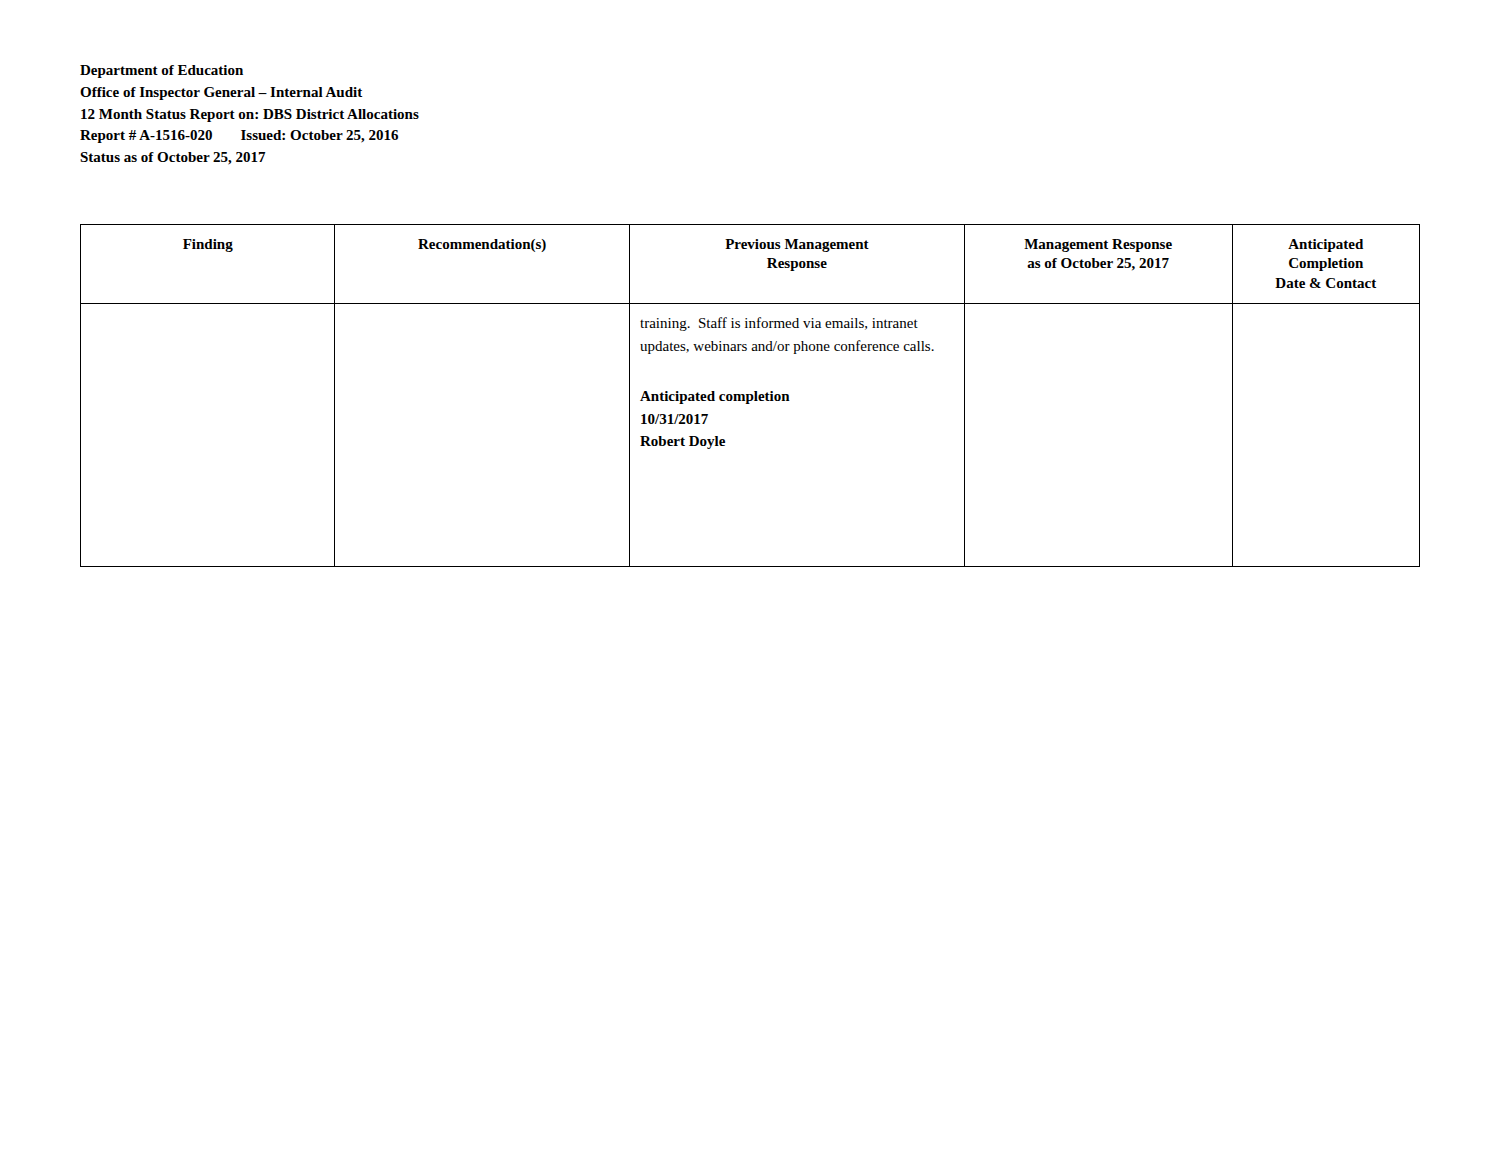Department of Education
Office of Inspector General – Internal Audit
12 Month Status Report on: DBS District Allocations
Report # A-1516-020 Issued: October 25, 2016
Status as of October 25, 2017
| Finding | Recommendation(s) | Previous Management Response | Management Response as of October 25, 2017 | Anticipated Completion Date & Contact |
| --- | --- | --- | --- | --- |
| | | training. Staff is informed via emails, intranet updates, webinars and/or phone conference calls. Anticipated completion 10/31/2017 Robert Doyle | | |